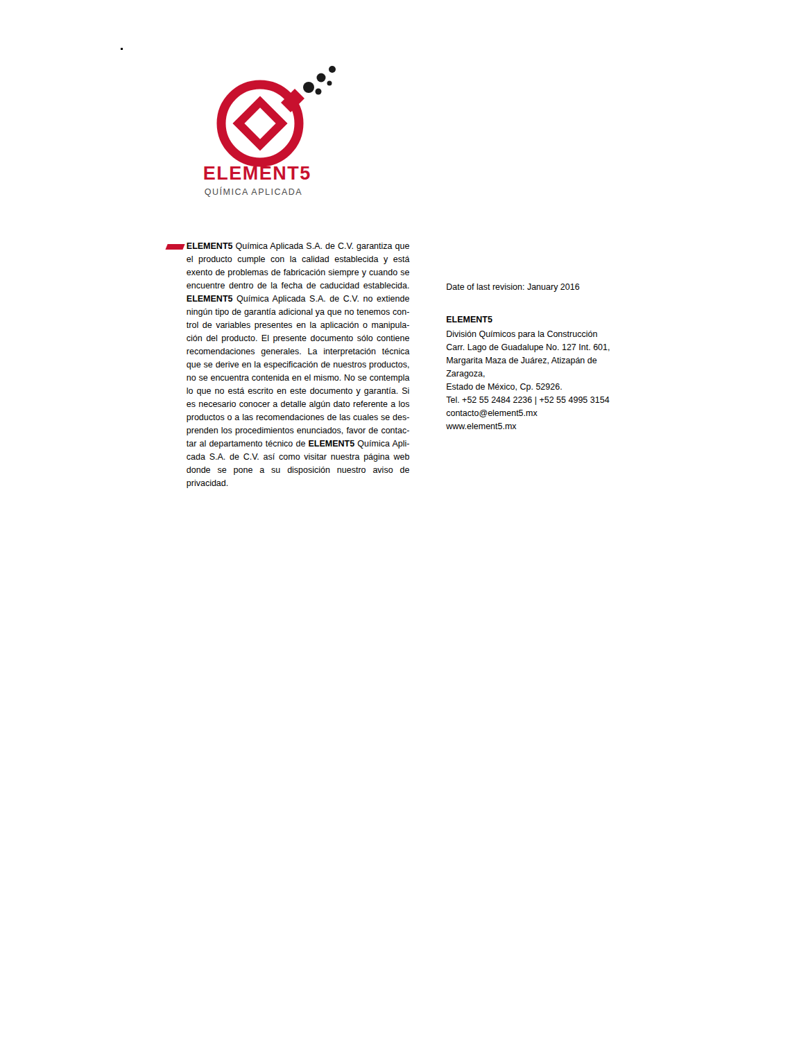ELEMENT5
QUÍMICA APLICADA
ELEMENT5 Química Aplicada S.A. de C.V. garantiza que el producto cumple con la calidad establecida y está exento de problemas de fabricación siempre y cuando se encuentre dentro de la fecha de caducidad establecida. ELEMENT5 Química Aplicada S.A. de C.V. no extiende ningún tipo de garantía adicional ya que no tenemos control de variables presentes en la aplicación o manipulación del producto. El presente documento sólo contiene recomendaciones generales. La interpretación técnica que se derive en la especificación de nuestros productos, no se encuentra contenida en el mismo. No se contempla lo que no está escrito en este documento y garantía. Si es necesario conocer a detalle algún dato referente a los productos o a las recomendaciones de las cuales se desprenden los procedimientos enunciados, favor de contactar al departamento técnico de ELEMENT5 Química Aplicada S.A. de C.V. así como visitar nuestra página web donde se pone a su disposición nuestro aviso de privacidad.
Date of last revision: January 2016
ELEMENT5 División Químicos para la Construcción
Carr. Lago de Guadalupe No. 127 Int. 601,
Margarita Maza de Juárez, Atizapán de Zaragoza,
Estado de México, Cp. 52926.
Tel. +52 55 2484 2236 | +52 55 4995 3154
contacto@element5.mx
www.element5.mx